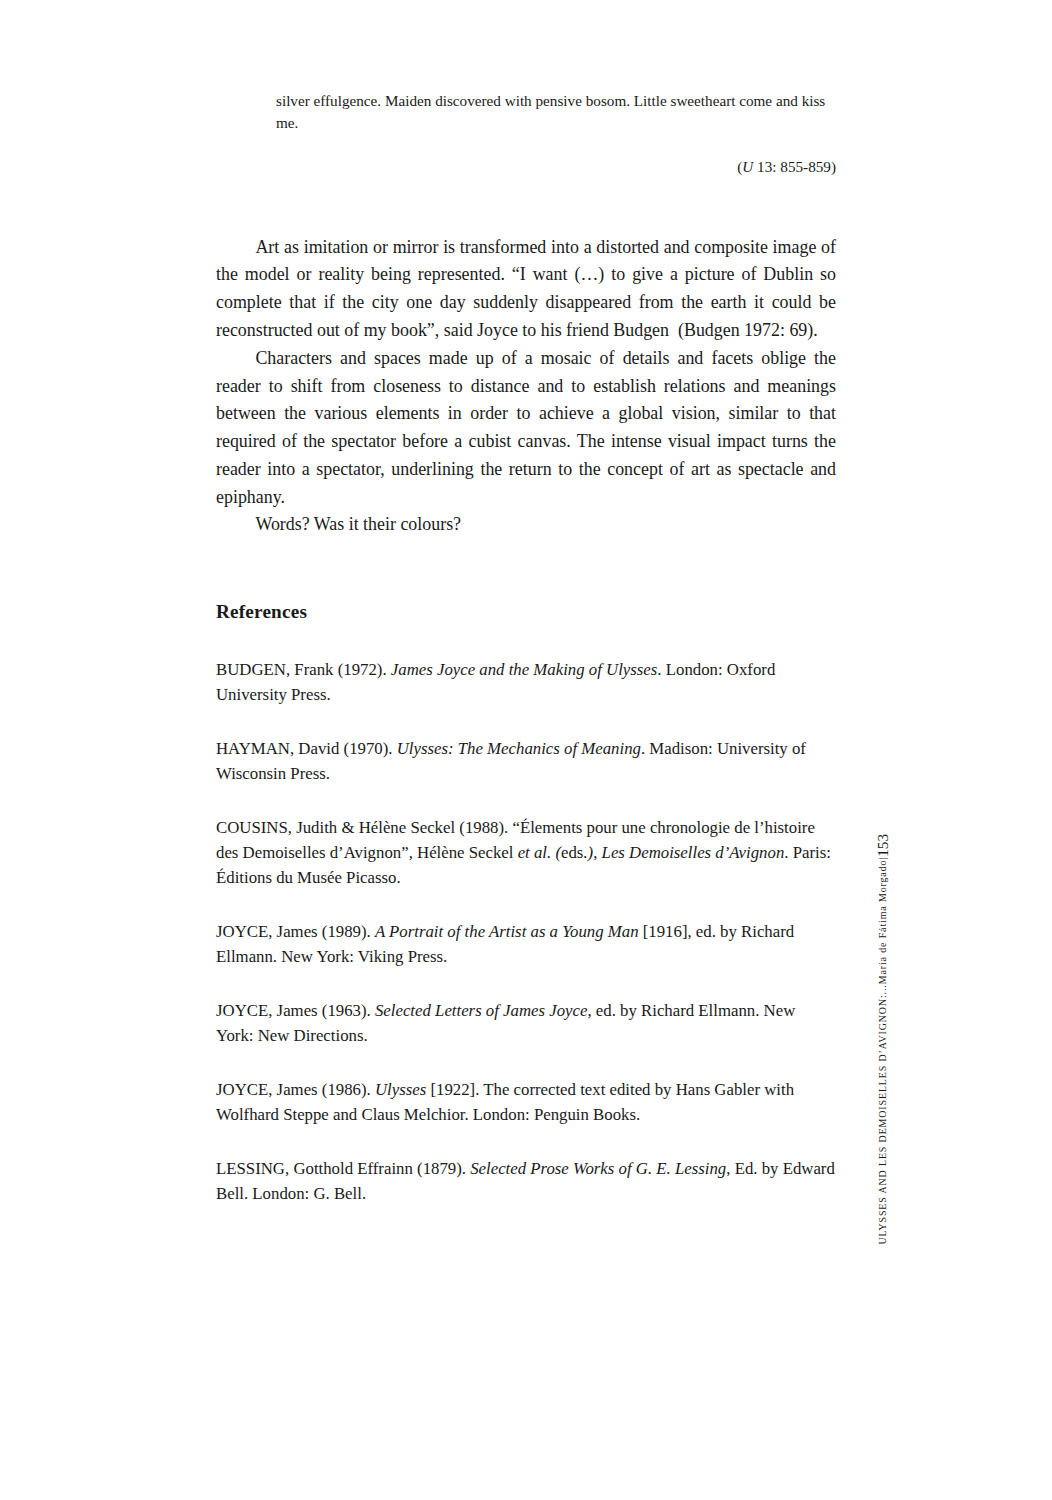silver effulgence. Maiden discovered with pensive bosom. Little sweetheart come and kiss me.
(U 13: 855-859)
Art as imitation or mirror is transformed into a distorted and composite image of the model or reality being represented. “I want (…) to give a picture of Dublin so complete that if the city one day suddenly disappeared from the earth it could be reconstructed out of my book”, said Joyce to his friend Budgen (Budgen 1972: 69).
Characters and spaces made up of a mosaic of details and facets oblige the reader to shift from closeness to distance and to establish relations and meanings between the various elements in order to achieve a global vision, similar to that required of the spectator before a cubist canvas. The intense visual impact turns the reader into a spectator, underlining the return to the concept of art as spectacle and epiphany.
Words? Was it their colours?
References
BUDGEN, Frank (1972). James Joyce and the Making of Ulysses. London: Oxford University Press.
HAYMAN, David (1970). Ulysses: The Mechanics of Meaning. Madison: University of Wisconsin Press.
COUSINS, Judith & Hélène Seckel (1988). “Élements pour une chronologie de l’histoire des Demoiselles d’Avignon”, Hélène Seckel et al. (eds.), Les Demoiselles d’Avignon. Paris: Éditions du Musée Picasso.
JOYCE, James (1989). A Portrait of the Artist as a Young Man [1916], ed. by Richard Ellmann. New York: Viking Press.
JOYCE, James (1963). Selected Letters of James Joyce, ed. by Richard Ellmann. New York: New Directions.
JOYCE, James (1986). Ulysses [1922]. The corrected text edited by Hans Gabler with Wolfhard Steppe and Claus Melchior. London: Penguin Books.
LESSING, Gotthold Effrainn (1879). Selected Prose Works of G. E. Lessing, Ed. by Edward Bell. London: G. Bell.
ULYSSES AND LES DEMOISELLES D’AVIGNON:... Maria de Fátima Morgado | 153